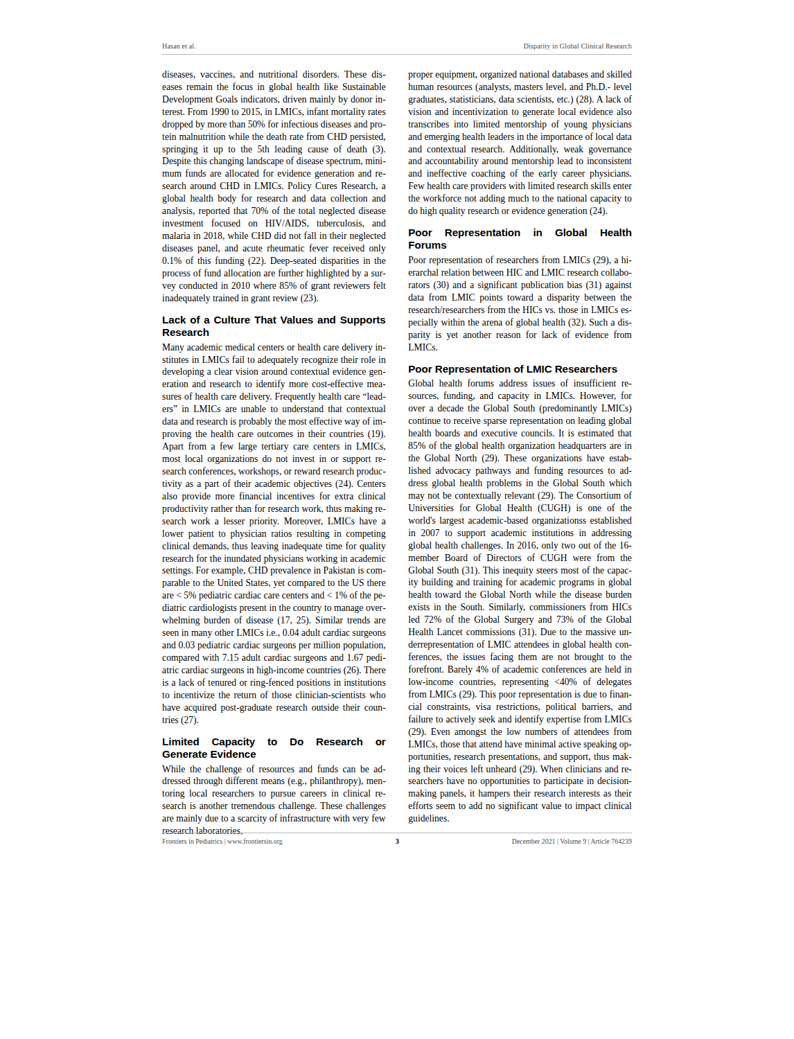Hasan et al. Disparity in Global Clinical Research
diseases, vaccines, and nutritional disorders. These diseases remain the focus in global health like Sustainable Development Goals indicators, driven mainly by donor interest. From 1990 to 2015, in LMICs, infant mortality rates dropped by more than 50% for infectious diseases and protein malnutrition while the death rate from CHD persisted, springing it up to the 5th leading cause of death (3). Despite this changing landscape of disease spectrum, minimum funds are allocated for evidence generation and research around CHD in LMICs. Policy Cures Research, a global health body for research and data collection and analysis, reported that 70% of the total neglected disease investment focused on HIV/AIDS, tuberculosis, and malaria in 2018, while CHD did not fall in their neglected diseases panel, and acute rheumatic fever received only 0.1% of this funding (22). Deep-seated disparities in the process of fund allocation are further highlighted by a survey conducted in 2010 where 85% of grant reviewers felt inadequately trained in grant review (23).
Lack of a Culture That Values and Supports Research
Many academic medical centers or health care delivery institutes in LMICs fail to adequately recognize their role in developing a clear vision around contextual evidence generation and research to identify more cost-effective measures of health care delivery. Frequently health care “leaders” in LMICs are unable to understand that contextual data and research is probably the most effective way of improving the health care outcomes in their countries (19). Apart from a few large tertiary care centers in LMICs, most local organizations do not invest in or support research conferences, workshops, or reward research productivity as a part of their academic objectives (24). Centers also provide more financial incentives for extra clinical productivity rather than for research work, thus making research work a lesser priority. Moreover, LMICs have a lower patient to physician ratios resulting in competing clinical demands, thus leaving inadequate time for quality research for the inundated physicians working in academic settings. For example, CHD prevalence in Pakistan is comparable to the United States, yet compared to the US there are < 5% pediatric cardiac care centers and < 1% of the pediatric cardiologists present in the country to manage overwhelming burden of disease (17, 25). Similar trends are seen in many other LMICs i.e., 0.04 adult cardiac surgeons and 0.03 pediatric cardiac surgeons per million population, compared with 7.15 adult cardiac surgeons and 1.67 pediatric cardiac surgeons in high-income countries (26). There is a lack of tenured or ring-fenced positions in institutions to incentivize the return of those clinician-scientists who have acquired post-graduate research outside their countries (27).
Limited Capacity to Do Research or Generate Evidence
While the challenge of resources and funds can be addressed through different means (e.g., philanthropy), mentoring local researchers to pursue careers in clinical research is another tremendous challenge. These challenges are mainly due to a scarcity of infrastructure with very few research laboratories,
proper equipment, organized national databases and skilled human resources (analysts, masters level, and Ph.D.- level graduates, statisticians, data scientists, etc.) (28). A lack of vision and incentivization to generate local evidence also transcribes into limited mentorship of young physicians and emerging health leaders in the importance of local data and contextual research. Additionally, weak governance and accountability around mentorship lead to inconsistent and ineffective coaching of the early career physicians. Few health care providers with limited research skills enter the workforce not adding much to the national capacity to do high quality research or evidence generation (24).
Poor Representation in Global Health Forums
Poor representation of researchers from LMICs (29), a hierarchal relation between HIC and LMIC research collaborators (30) and a significant publication bias (31) against data from LMIC points toward a disparity between the research/researchers from the HICs vs. those in LMICs especially within the arena of global health (32). Such a disparity is yet another reason for lack of evidence from LMICs.
Poor Representation of LMIC Researchers
Global health forums address issues of insufficient resources, funding, and capacity in LMICs. However, for over a decade the Global South (predominantly LMICs) continue to receive sparse representation on leading global health boards and executive councils. It is estimated that 85% of the global health organization headquarters are in the Global North (29). These organizations have established advocacy pathways and funding resources to address global health problems in the Global South which may not be contextually relevant (29). The Consortium of Universities for Global Health (CUGH) is one of the world's largest academic-based organizationss established in 2007 to support academic institutions in addressing global health challenges. In 2016, only two out of the 16-member Board of Directors of CUGH were from the Global South (31). This inequity steers most of the capacity building and training for academic programs in global health toward the Global North while the disease burden exists in the South. Similarly, commissioners from HICs led 72% of the Global Surgery and 73% of the Global Health Lancet commissions (31). Due to the massive underrepresentation of LMIC attendees in global health conferences, the issues facing them are not brought to the forefront. Barely 4% of academic conferences are held in low-income countries, representing <40% of delegates from LMICs (29). This poor representation is due to financial constraints, visa restrictions, political barriers, and failure to actively seek and identify expertise from LMICs (29). Even amongst the low numbers of attendees from LMICs, those that attend have minimal active speaking opportunities, research presentations, and support, thus making their voices left unheard (29). When clinicians and researchers have no opportunities to participate in decision-making panels, it hampers their research interests as their efforts seem to add no significant value to impact clinical guidelines.
Frontiers in Pediatrics | www.frontiersin.org 3 December 2021 | Volume 9 | Article 764239